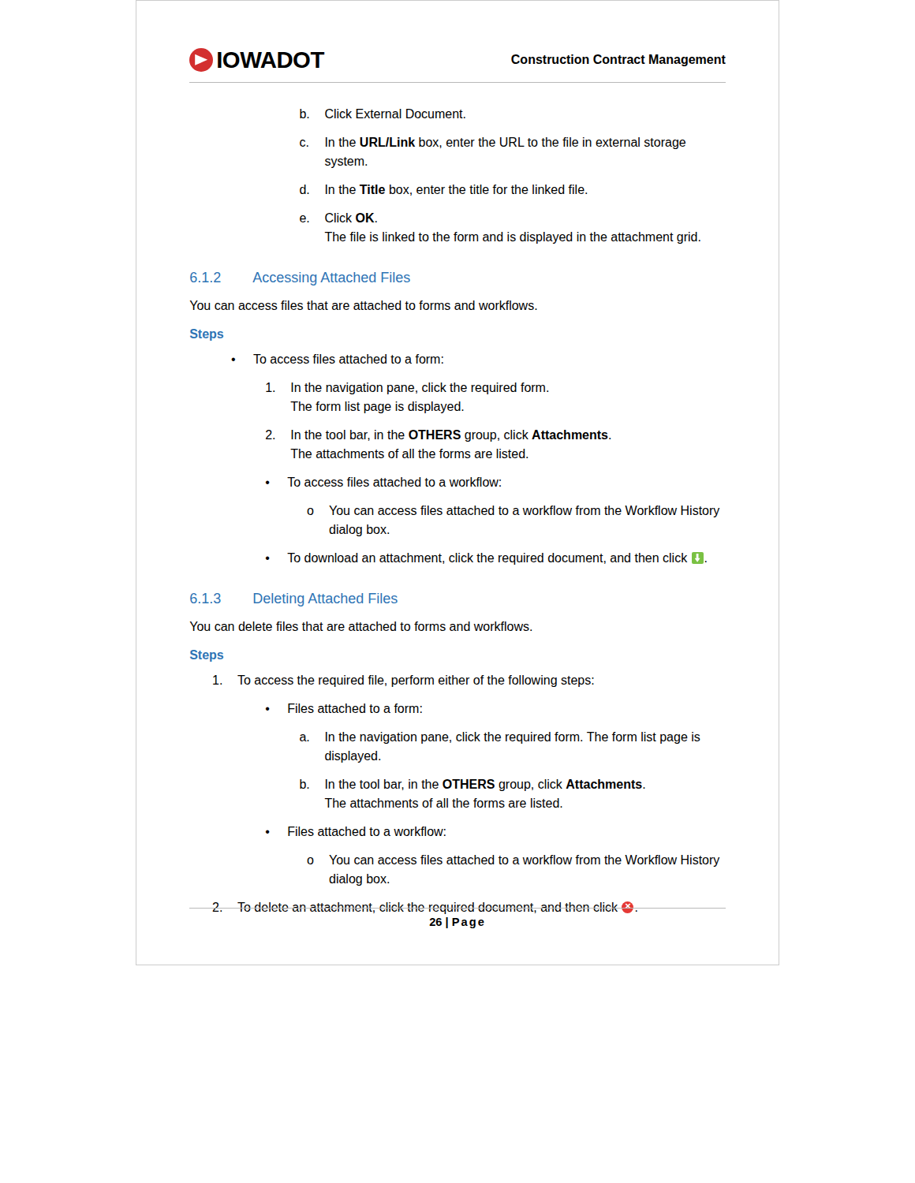IOWA DOT
Construction Contract Management
b. Click External Document.
c. In the URL/Link box, enter the URL to the file in external storage system.
d. In the Title box, enter the title for the linked file.
e. Click OK.
The file is linked to the form and is displayed in the attachment grid.
6.1.2 Accessing Attached Files
You can access files that are attached to forms and workflows.
Steps
•To access files attached to a form:
1. In the navigation pane, click the required form.
The form list page is displayed.
2. In the tool bar, in the OTHERS group, click Attachments.
The attachments of all the forms are listed.
•To access files attached to a workflow:
oYou can access files attached to a workflow from the Workflow History dialog box.
•To download an attachment, click the required document, and then click .
6.1.3 Deleting Attached Files
You can delete files that are attached to forms and workflows.
Steps
1. To access the required file, perform either of the following steps:
•Files attached to a form:
a. In the navigation pane, click the required form. The form list page is displayed.
b. In the tool bar, in the OTHERS group, click Attachments.
The attachments of all the forms are listed.
•Files attached to a workflow:
oYou can access files attached to a workflow from the Workflow History dialog box.
2. To delete an attachment, click the required document, and then click .
26 | Page